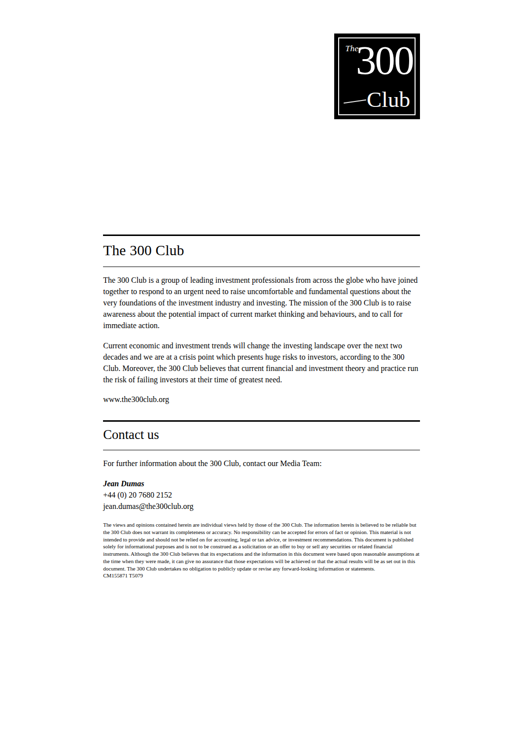The 300 Club
The 300 Club
The 300 Club is a group of leading investment professionals from across the globe who have joined together to respond to an urgent need to raise uncomfortable and fundamental questions about the very foundations of the investment industry and investing. The mission of the 300 Club is to raise awareness about the potential impact of current market thinking and behaviours, and to call for immediate action.
Current economic and investment trends will change the investing landscape over the next two decades and we are at a crisis point which presents huge risks to investors, according to the 300 Club. Moreover, the 300 Club believes that current financial and investment theory and practice run the risk of failing investors at their time of greatest need.
www.the300club.org
Contact us
For further information about the 300 Club, contact our Media Team:
Jean Dumas
+44 (0) 20 7680 2152
jean.dumas@the300club.org
The views and opinions contained herein are individual views held by those of the 300 Club. The information herein is believed to be reliable but the 300 Club does not warrant its completeness or accuracy. No responsibility can be accepted for errors of fact or opinion. This material is not intended to provide and should not be relied on for accounting, legal or tax advice, or investment recommendations. This document is published solely for informational purposes and is not to be construed as a solicitation or an offer to buy or sell any securities or related financial instruments. Although the 300 Club believes that its expectations and the information in this document were based upon reasonable assumptions at the time when they were made, it can give no assurance that those expectations will be achieved or that the actual results will be as set out in this document. The 300 Club undertakes no obligation to publicly update or revise any forward-looking information or statements.
CM155871 T5079